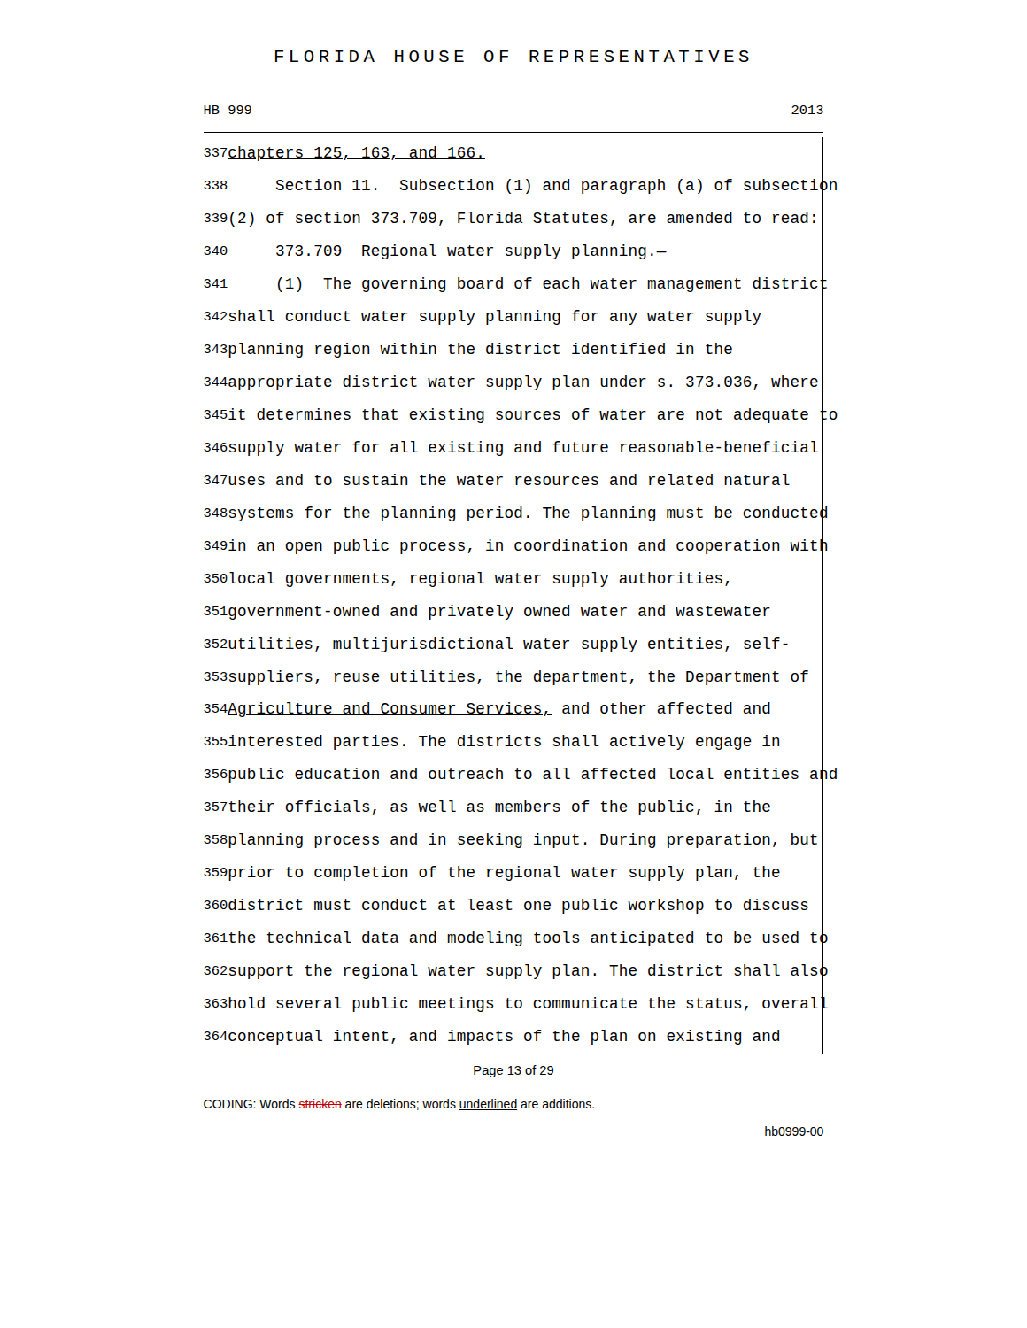FLORIDA HOUSE OF REPRESENTATIVES
HB 999 2013
| 337 | chapters 125, 163, and 166. |
| 338 | Section 11. Subsection (1) and paragraph (a) of subsection |
| 339 | (2) of section 373.709, Florida Statutes, are amended to read: |
| 340 | 373.709 Regional water supply planning.— |
| 341 | (1) The governing board of each water management district |
| 342 | shall conduct water supply planning for any water supply |
| 343 | planning region within the district identified in the |
| 344 | appropriate district water supply plan under s. 373.036, where |
| 345 | it determines that existing sources of water are not adequate to |
| 346 | supply water for all existing and future reasonable-beneficial |
| 347 | uses and to sustain the water resources and related natural |
| 348 | systems for the planning period. The planning must be conducted |
| 349 | in an open public process, in coordination and cooperation with |
| 350 | local governments, regional water supply authorities, |
| 351 | government-owned and privately owned water and wastewater |
| 352 | utilities, multijurisdictional water supply entities, self- |
| 353 | suppliers, reuse utilities, the department, the Department of |
| 354 | Agriculture and Consumer Services, and other affected and |
| 355 | interested parties. The districts shall actively engage in |
| 356 | public education and outreach to all affected local entities and |
| 357 | their officials, as well as members of the public, in the |
| 358 | planning process and in seeking input. During preparation, but |
| 359 | prior to completion of the regional water supply plan, the |
| 360 | district must conduct at least one public workshop to discuss |
| 361 | the technical data and modeling tools anticipated to be used to |
| 362 | support the regional water supply plan. The district shall also |
| 363 | hold several public meetings to communicate the status, overall |
| 364 | conceptual intent, and impacts of the plan on existing and |
Page 13 of 29
CODING: Words stricken are deletions; words underlined are additions.
hb0999-00